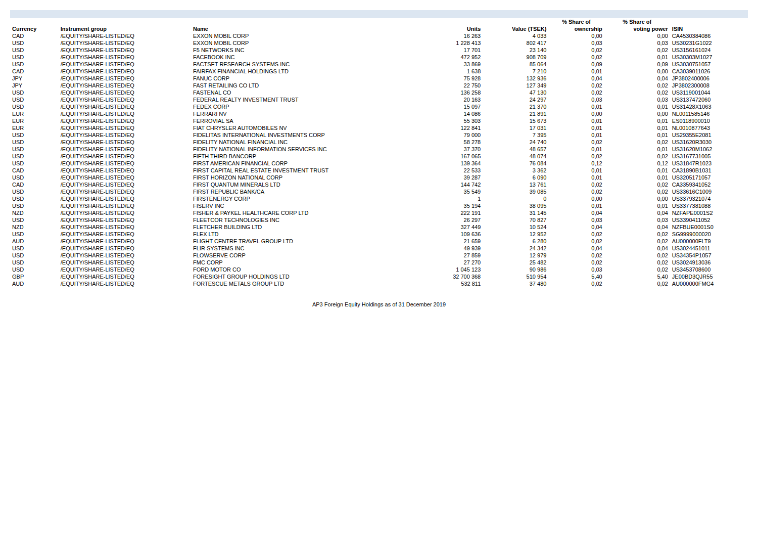| | | | | | % Share of | % Share of | |
| --- | --- | --- | --- | --- | --- | --- | --- |
| Currency | Instrument group | Name | Units | Value (TSEK) | ownership | voting power | ISIN |
| CAD | /EQUITY/SHARE-LISTED/EQ | EXXON MOBIL CORP | 16 263 | 4 033 | 0,00 | 0,00 | CA4530384086 |
| USD | /EQUITY/SHARE-LISTED/EQ | EXXON MOBIL CORP | 1 228 413 | 802 417 | 0,03 | 0,03 | US30231G1022 |
| USD | /EQUITY/SHARE-LISTED/EQ | F5 NETWORKS INC | 17 701 | 23 140 | 0,02 | 0,02 | US3156161024 |
| USD | /EQUITY/SHARE-LISTED/EQ | FACEBOOK INC | 472 952 | 908 709 | 0,02 | 0,01 | US30303M1027 |
| USD | /EQUITY/SHARE-LISTED/EQ | FACTSET RESEARCH SYSTEMS INC | 33 869 | 85 064 | 0,09 | 0,09 | US3030751057 |
| CAD | /EQUITY/SHARE-LISTED/EQ | FAIRFAX FINANCIAL HOLDINGS LTD | 1 638 | 7 210 | 0,01 | 0,00 | CA3039011026 |
| JPY | /EQUITY/SHARE-LISTED/EQ | FANUC CORP | 75 928 | 132 936 | 0,04 | 0,04 | JP3802400006 |
| JPY | /EQUITY/SHARE-LISTED/EQ | FAST RETAILING CO LTD | 22 750 | 127 349 | 0,02 | 0,02 | JP3802300008 |
| USD | /EQUITY/SHARE-LISTED/EQ | FASTENAL CO | 136 258 | 47 130 | 0,02 | 0,02 | US3119001044 |
| USD | /EQUITY/SHARE-LISTED/EQ | FEDERAL REALTY INVESTMENT TRUST | 20 163 | 24 297 | 0,03 | 0,03 | US3137472060 |
| USD | /EQUITY/SHARE-LISTED/EQ | FEDEX CORP | 15 097 | 21 370 | 0,01 | 0,01 | US31428X1063 |
| EUR | /EQUITY/SHARE-LISTED/EQ | FERRARI NV | 14 086 | 21 891 | 0,00 | 0,00 | NL0011585146 |
| EUR | /EQUITY/SHARE-LISTED/EQ | FERROVIAL SA | 55 303 | 15 673 | 0,01 | 0,01 | ES0118900010 |
| EUR | /EQUITY/SHARE-LISTED/EQ | FIAT CHRYSLER AUTOMOBILES NV | 122 841 | 17 031 | 0,01 | 0,01 | NL0010877643 |
| USD | /EQUITY/SHARE-LISTED/EQ | FIDELITAS INTERNATIONAL INVESTMENTS CORP | 79 000 | 7 395 | 0,01 | 0,01 | US29355E2081 |
| USD | /EQUITY/SHARE-LISTED/EQ | FIDELITY NATIONAL FINANCIAL INC | 58 278 | 24 740 | 0,02 | 0,02 | US31620R3030 |
| USD | /EQUITY/SHARE-LISTED/EQ | FIDELITY NATIONAL INFORMATION SERVICES INC | 37 370 | 48 657 | 0,01 | 0,01 | US31620M1062 |
| USD | /EQUITY/SHARE-LISTED/EQ | FIFTH THIRD BANCORP | 167 065 | 48 074 | 0,02 | 0,02 | US3167731005 |
| USD | /EQUITY/SHARE-LISTED/EQ | FIRST AMERICAN FINANCIAL CORP | 139 364 | 76 084 | 0,12 | 0,12 | US31847R1023 |
| CAD | /EQUITY/SHARE-LISTED/EQ | FIRST CAPITAL REAL ESTATE INVESTMENT TRUST | 22 533 | 3 362 | 0,01 | 0,01 | CA31890B1031 |
| USD | /EQUITY/SHARE-LISTED/EQ | FIRST HORIZON NATIONAL CORP | 39 287 | 6 090 | 0,01 | 0,01 | US3205171057 |
| CAD | /EQUITY/SHARE-LISTED/EQ | FIRST QUANTUM MINERALS LTD | 144 742 | 13 761 | 0,02 | 0,02 | CA3359341052 |
| USD | /EQUITY/SHARE-LISTED/EQ | FIRST REPUBLIC BANK/CA | 35 549 | 39 085 | 0,02 | 0,02 | US33616C1009 |
| USD | /EQUITY/SHARE-LISTED/EQ | FIRSTENERGY CORP | 1 | 0 | 0,00 | 0,00 | US3379321074 |
| USD | /EQUITY/SHARE-LISTED/EQ | FISERV INC | 35 194 | 38 095 | 0,01 | 0,01 | US3377381088 |
| NZD | /EQUITY/SHARE-LISTED/EQ | FISHER & PAYKEL HEALTHCARE CORP LTD | 222 191 | 31 145 | 0,04 | 0,04 | NZFAPE0001S2 |
| USD | /EQUITY/SHARE-LISTED/EQ | FLEETCOR TECHNOLOGIES INC | 26 297 | 70 827 | 0,03 | 0,03 | US3390411052 |
| NZD | /EQUITY/SHARE-LISTED/EQ | FLETCHER BUILDING LTD | 327 449 | 10 524 | 0,04 | 0,04 | NZFBUE0001S0 |
| USD | /EQUITY/SHARE-LISTED/EQ | FLEX LTD | 109 636 | 12 952 | 0,02 | 0,02 | SG9999000020 |
| AUD | /EQUITY/SHARE-LISTED/EQ | FLIGHT CENTRE TRAVEL GROUP LTD | 21 659 | 6 280 | 0,02 | 0,02 | AU000000FLT9 |
| USD | /EQUITY/SHARE-LISTED/EQ | FLIR SYSTEMS INC | 49 939 | 24 342 | 0,04 | 0,04 | US3024451011 |
| USD | /EQUITY/SHARE-LISTED/EQ | FLOWSERVE CORP | 27 859 | 12 979 | 0,02 | 0,02 | US34354P1057 |
| USD | /EQUITY/SHARE-LISTED/EQ | FMC CORP | 27 270 | 25 482 | 0,02 | 0,02 | US3024913036 |
| USD | /EQUITY/SHARE-LISTED/EQ | FORD MOTOR CO | 1 045 123 | 90 986 | 0,03 | 0,02 | US3453708600 |
| GBP | /EQUITY/SHARE-LISTED/EQ | FORESIGHT GROUP HOLDINGS LTD | 32 700 368 | 510 954 | 5,40 | 5,40 | JE00BD3QJR55 |
| AUD | /EQUITY/SHARE-LISTED/EQ | FORTESCUE METALS GROUP LTD | 532 811 | 37 480 | 0,02 | 0,02 | AU000000FMG4 |
| AP3 Foreign Equity Holdings as of 31 December 2019 |